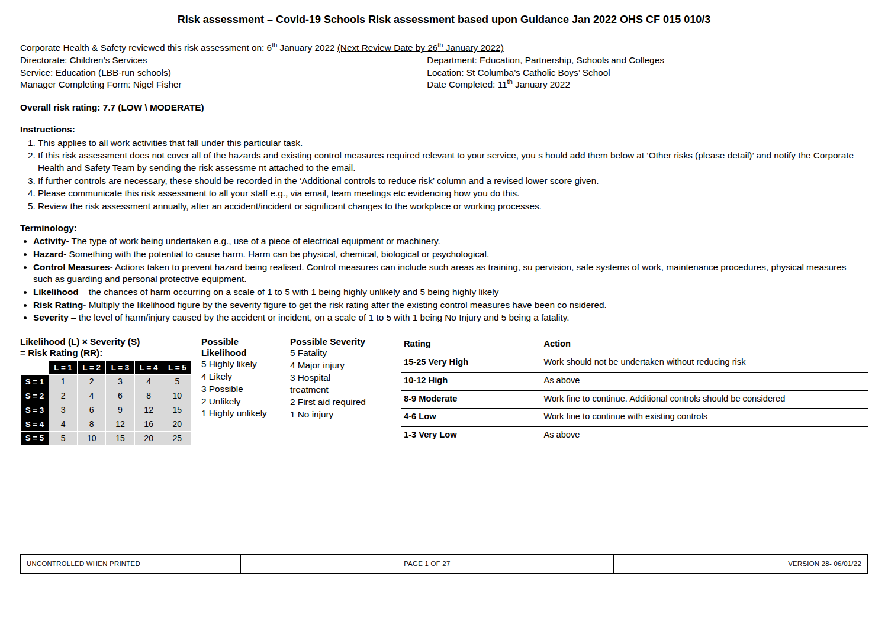Risk assessment – Covid-19 Schools Risk assessment based upon Guidance Jan 2022 OHS CF 015 010/3
Corporate Health & Safety reviewed this risk assessment on: 6th January 2022 (Next Review Date by 26th January 2022)
Directorate: Children’s Services
Department: Education, Partnership, Schools and Colleges
Service: Education (LBB-run schools)
Location: St Columba’s Catholic Boys’ School
Manager Completing Form: Nigel Fisher
Date Completed: 11th January 2022
Overall risk rating: 7.7 (LOW \ MODERATE)
Instructions:
This applies to all work activities that fall under this particular task.
If this risk assessment does not cover all of the hazards and existing control measures required relevant to your service, you s hould add them below at ‘Other risks (please detail)’ and notify the Corporate Health and Safety Team by sending the risk assessme nt attached to the email.
If further controls are necessary, these should be recorded in the ‘Additional controls to reduce risk’ column and a revised lower score given.
Please communicate this risk assessment to all your staff e.g., via email, team meetings etc evidencing how you do this.
Review the risk assessment annually, after an accident/incident or significant changes to the workplace or working processes.
Terminology:
Activity- The type of work being undertaken e.g., use of a piece of electrical equipment or machinery.
Hazard- Something with the potential to cause harm. Harm can be physical, chemical, biological or psychological.
Control Measures- Actions taken to prevent hazard being realised. Control measures can include such areas as training, su pervision, safe systems of work, maintenance procedures, physical measures such as guarding and personal protective equipment.
Likelihood – the chances of harm occurring on a scale of 1 to 5 with 1 being highly unlikely and 5 being highly likely
Risk Rating- Multiply the likelihood figure by the severity figure to get the risk rating after the existing control measures have been co nsidered.
Severity – the level of harm/injury caused by the accident or incident, on a scale of 1 to 5 with 1 being No Injury and 5 being a fatality.
Likelihood (L) × Severity (S)
= Risk Rating (RR):
| | L = 1 | L = 2 | L = 3 | L = 4 | L = 5 |
| --- | --- | --- | --- | --- | --- |
| S = 1 | 1 | 2 | 3 | 4 | 5 |
| S = 2 | 2 | 4 | 6 | 8 | 10 |
| S = 3 | 3 | 6 | 9 | 12 | 15 |
| S = 4 | 4 | 8 | 12 | 16 | 20 |
| S = 5 | 5 | 10 | 15 | 20 | 25 |
Possible
Likelihood
5 Highly likely
4 Likely
3 Possible
2 Unlikely
1 Highly unlikely
Possible Severity
5 Fatality
4 Major injury
3 Hospital
treatment
2 First aid required
1 No injury
| Rating | Action |
| --- | --- |
| 15-25 Very High | Work should not be undertaken without reducing risk |
| 10-12 High | As above |
| 8-9 Moderate | Work fine to continue. Additional controls should be considered |
| 4-6 Low | Work fine to continue with existing controls |
| 1-3 Very Low | As above |
| UNCONTROLLED WHEN PRINTED | PAGE 1 OF 27 | VERSION 28- 06/01/22 |